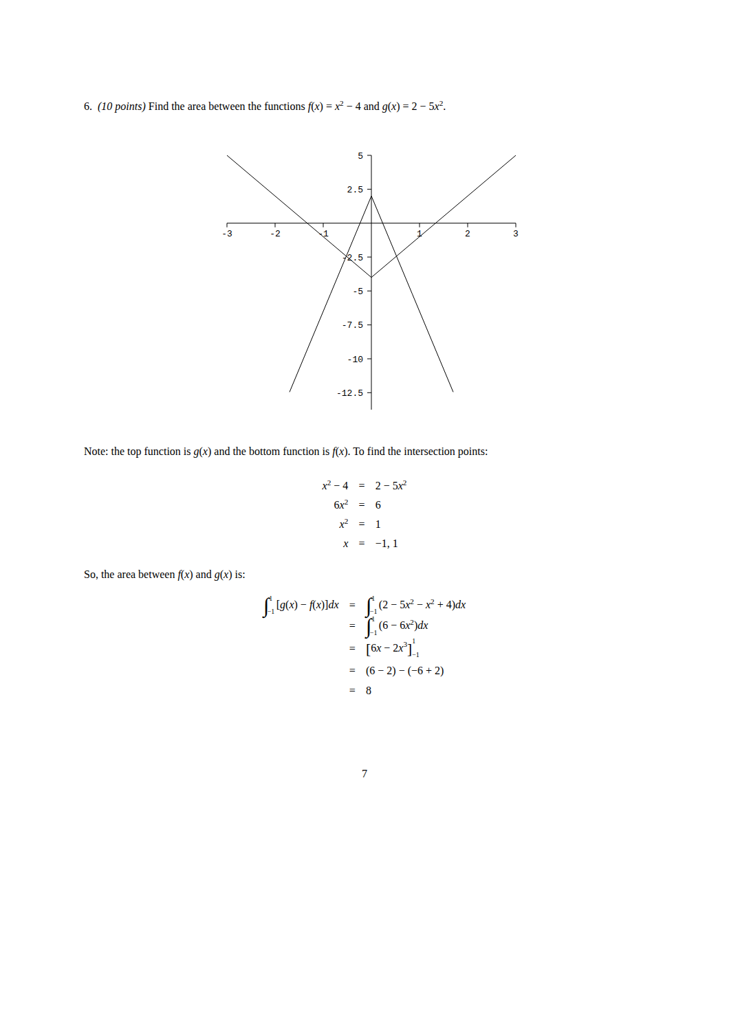6.
(10 points) Find the area between the functions f(x) = x2 − 4 and g(x) = 2 − 5x2.
5 2.5 -2.5 -5 -7.5 -10 -12.5 -3 -2 -1 1 2 3
Note: the top function is g(x) and the bottom function is f(x). To find the intersection points:
| x 2 − 4 | = | 2 − 5 x 2 |
| 6 x 2 | = | 6 |
| x 2 | = | 1 |
| x | = | −1, 1 |
So, the area between f(x) and g(x) is:
| ∫ 1 −1 [ g ( x ) − f ( x )] dx | = | ∫ 1 −1 (2 − 5 x 2 − x 2 + 4) dx |
| | = | ∫ 1 −1 (6 − 6 x 2 ) dx |
| | = | [ 6 x − 2 x 3 ] 1 −1 |
| | = | (6 − 2) − (−6 + 2) |
| | = | 8 |
7